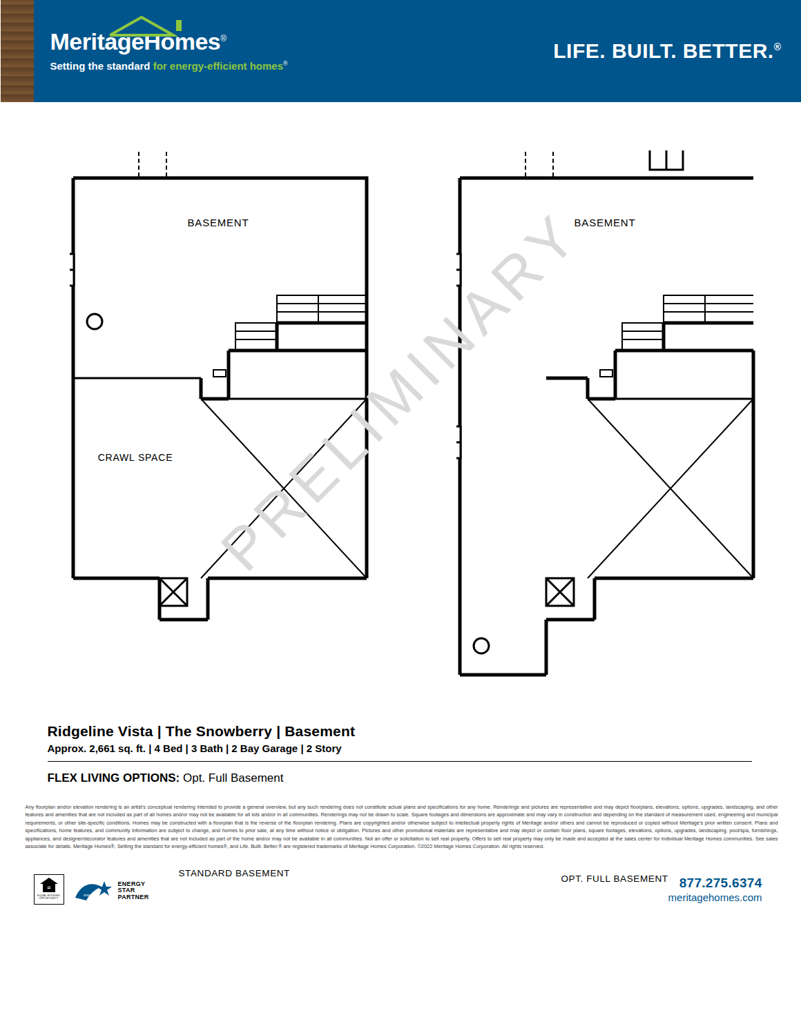Meritage Homes®
Setting the standard for energy-efficient homes®
LIFE. BUILT. BETTER.®
PRELIMINARY
BASEMENT CRAWL SPACE BASEMENT
STANDARD BASEMENT
OPT. FULL BASEMENT
Ridgeline Vista | The Snowberry | Basement
Approx. 2,661 sq. ft. | 4 Bed | 3 Bath | 2 Bay Garage | 2 Story
FLEX LIVING OPTIONS: Opt. Full Basement
Any floorplan and/or elevation rendering is an artist's conceptual rendering intended to provide a general overview, but any such rendering does not constitute actual plans and specifications for any home. Renderings and pictures are representative and may depict floorplans, elevations, options, upgrades, landscaping, and other features and amenities that are not included as part of all homes and/or may not be available for all lots and/or in all communities. Renderings may not be drawn to scale. Square footages and dimensions are approximate and may vary in construction and depending on the standard of measurement used, engineering and municipal requirements, or other site-specific conditions. Homes may be constructed with a floorplan that is the reverse of the floorplan rendering. Plans are copyrighted and/or otherwise subject to intellectual property rights of Meritage and/or others and cannot be reproduced or copied without Meritage's prior written consent. Plans and specifications, home features, and community information are subject to change, and homes to prior sale, at any time without notice or obligation. Pictures and other promotional materials are representative and may depict or contain floor plans, square footages, elevations, options, upgrades, landscaping, pool/spa, furnishings, appliances, and designer/decorator features and amenities that are not included as part of the home and/or may not be available in all communities. Not an offer or solicitation to sell real property. Offers to sell real property may only be made and accepted at the sales center for individual Meritage Homes communities. See sales associate for details. Meritage Homes®, Setting the standard for energy-efficient homes®, and Life. Built. Better.® are registered trademarks of Meritage Homes Corporation. ©2022 Meritage Homes Corporation. All rights reserved.
=
EQUAL HOUSING
OPPORTUNITY
energy
ENERGY
STAR
PARTNER
877.275.6374
meritagehomes.com